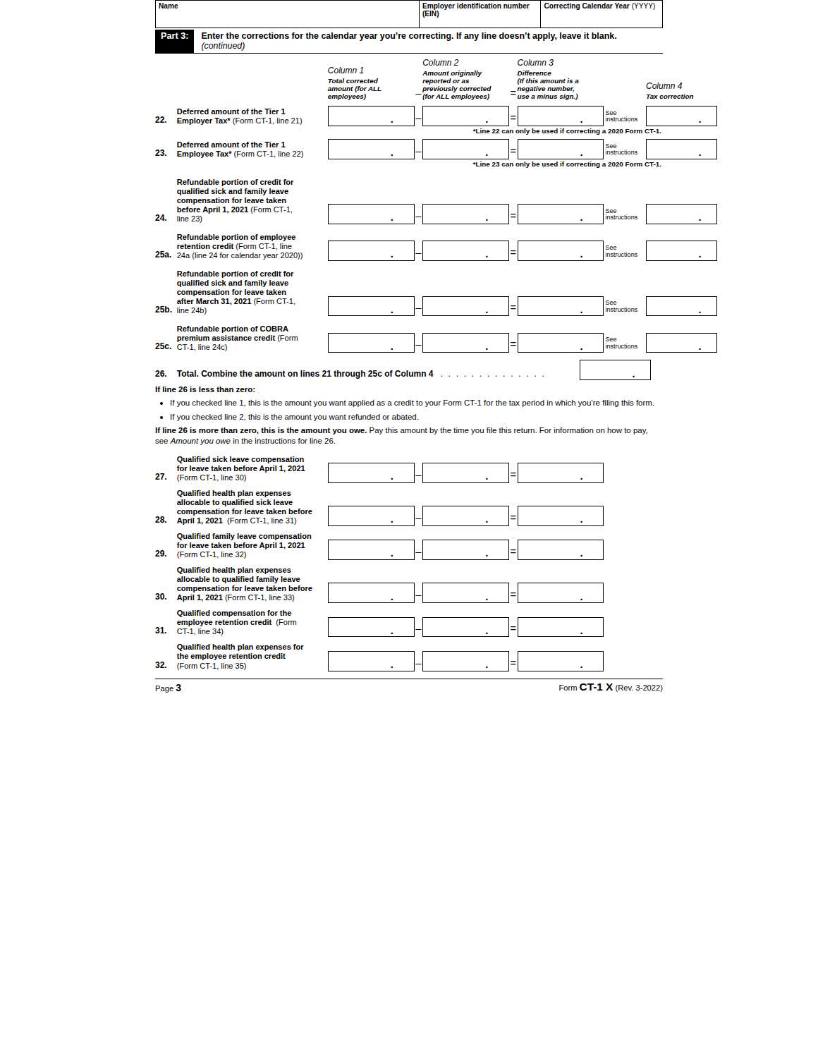| Name | Employer identification number (EIN) | Correcting Calendar Year (YYYY) |
Part 3:
Enter the corrections for the calendar year you’re correcting. If any line doesn’t apply, leave it blank. (continued)
Column 1
Total corrected
amount (for ALL
employees)
–
Column 2
Amount originally
reported or as
previously corrected
(for ALL employees)
=
Column 3
Difference
(If this amount is a
negative number,
use a minus sign.)
Column 4
Tax correction
22.
Deferred amount of the Tier 1
Employer Tax* (Form CT-1, line 21)
.
–
.
=
.
See
instructions
.
*Line 22 can only be used if correcting a 2020 Form CT-1.
23.
Deferred amount of the Tier 1
Employee Tax* (Form CT-1, line 22)
.
–
.
=
.
See
instructions
.
*Line 23 can only be used if correcting a 2020 Form CT-1.
24.
Refundable portion of credit for
qualified sick and family leave
compensation for leave taken
before April 1, 2021 (Form CT-1,
line 23)
.
–
.
=
.
See
instructions
.
25a.
Refundable portion of employee
retention credit (Form CT-1, line
24a (line 24 for calendar year 2020))
.
–
.
=
.
See
instructions
.
25b.
Refundable portion of credit for
qualified sick and family leave
compensation for leave taken
after March 31, 2021 (Form CT-1,
line 24b)
.
–
.
=
.
See
instructions
.
25c.
Refundable portion of COBRA
premium assistance credit (Form
CT-1, line 24c)
.
–
.
=
.
See
instructions
.
26.
Total. Combine the amount on lines 21 through 25c of Column 4 . . . . . . . . . . . . . .
.
If line 26 is less than zero:
If you checked line 1, this is the amount you want applied as a credit to your Form CT-1 for the tax period in which you’re filing this form.
If you checked line 2, this is the amount you want refunded or abated.
If line 26 is more than zero, this is the amount you owe. Pay this amount by the time you file this return. For information on how to pay, see Amount you owe in the instructions for line 26.
27.
Qualified sick leave compensation
for leave taken before April 1, 2021
(Form CT-1, line 30)
.
–
.
=
.
28.
Qualified health plan expenses
allocable to qualified sick leave
compensation for leave taken before
April 1, 2021 (Form CT-1, line 31)
.
–
.
=
.
29.
Qualified family leave compensation
for leave taken before April 1, 2021
(Form CT-1, line 32)
.
–
.
=
.
30.
Qualified health plan expenses
allocable to qualified family leave
compensation for leave taken before
April 1, 2021 (Form CT-1, line 33)
.
–
.
=
.
31.
Qualified compensation for the
employee retention credit (Form
CT-1, line 34)
.
–
.
=
.
32.
Qualified health plan expenses for
the employee retention credit
(Form CT-1, line 35)
.
–
.
=
.
Page 3
Form CT-1 X (Rev. 3-2022)